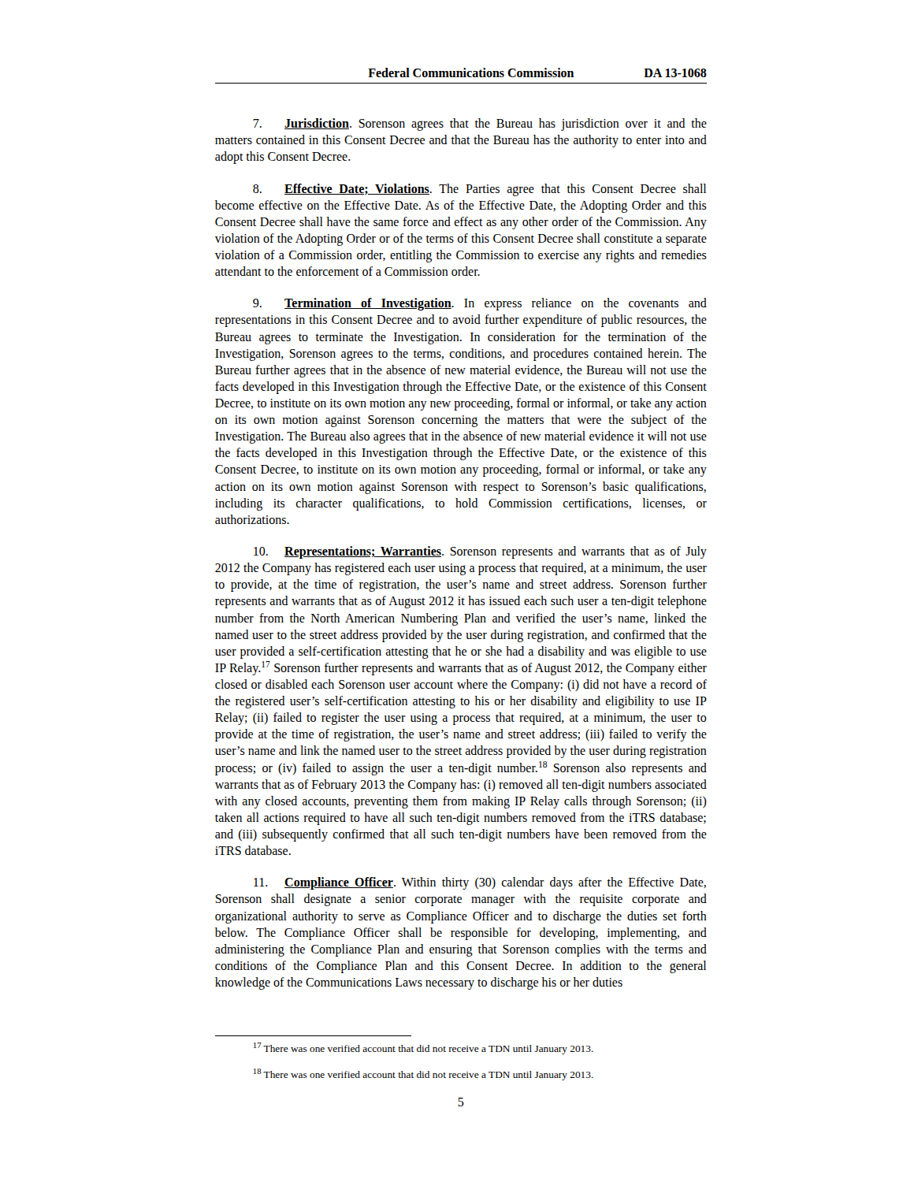Federal Communications Commission DA 13-1068
7. Jurisdiction. Sorenson agrees that the Bureau has jurisdiction over it and the matters contained in this Consent Decree and that the Bureau has the authority to enter into and adopt this Consent Decree.
8. Effective Date; Violations. The Parties agree that this Consent Decree shall become effective on the Effective Date. As of the Effective Date, the Adopting Order and this Consent Decree shall have the same force and effect as any other order of the Commission. Any violation of the Adopting Order or of the terms of this Consent Decree shall constitute a separate violation of a Commission order, entitling the Commission to exercise any rights and remedies attendant to the enforcement of a Commission order.
9. Termination of Investigation. In express reliance on the covenants and representations in this Consent Decree and to avoid further expenditure of public resources, the Bureau agrees to terminate the Investigation. In consideration for the termination of the Investigation, Sorenson agrees to the terms, conditions, and procedures contained herein. The Bureau further agrees that in the absence of new material evidence, the Bureau will not use the facts developed in this Investigation through the Effective Date, or the existence of this Consent Decree, to institute on its own motion any new proceeding, formal or informal, or take any action on its own motion against Sorenson concerning the matters that were the subject of the Investigation. The Bureau also agrees that in the absence of new material evidence it will not use the facts developed in this Investigation through the Effective Date, or the existence of this Consent Decree, to institute on its own motion any proceeding, formal or informal, or take any action on its own motion against Sorenson with respect to Sorenson’s basic qualifications, including its character qualifications, to hold Commission certifications, licenses, or authorizations.
10. Representations; Warranties. Sorenson represents and warrants that as of July 2012 the Company has registered each user using a process that required, at a minimum, the user to provide, at the time of registration, the user’s name and street address. Sorenson further represents and warrants that as of August 2012 it has issued each such user a ten-digit telephone number from the North American Numbering Plan and verified the user’s name, linked the named user to the street address provided by the user during registration, and confirmed that the user provided a self-certification attesting that he or she had a disability and was eligible to use IP Relay.17 Sorenson further represents and warrants that as of August 2012, the Company either closed or disabled each Sorenson user account where the Company: (i) did not have a record of the registered user’s self-certification attesting to his or her disability and eligibility to use IP Relay; (ii) failed to register the user using a process that required, at a minimum, the user to provide at the time of registration, the user’s name and street address; (iii) failed to verify the user’s name and link the named user to the street address provided by the user during registration process; or (iv) failed to assign the user a ten-digit number.18 Sorenson also represents and warrants that as of February 2013 the Company has: (i) removed all ten-digit numbers associated with any closed accounts, preventing them from making IP Relay calls through Sorenson; (ii) taken all actions required to have all such ten-digit numbers removed from the iTRS database; and (iii) subsequently confirmed that all such ten-digit numbers have been removed from the iTRS database.
11. Compliance Officer. Within thirty (30) calendar days after the Effective Date, Sorenson shall designate a senior corporate manager with the requisite corporate and organizational authority to serve as Compliance Officer and to discharge the duties set forth below. The Compliance Officer shall be responsible for developing, implementing, and administering the Compliance Plan and ensuring that Sorenson complies with the terms and conditions of the Compliance Plan and this Consent Decree. In addition to the general knowledge of the Communications Laws necessary to discharge his or her duties
17 There was one verified account that did not receive a TDN until January 2013.
18 There was one verified account that did not receive a TDN until January 2013.
5